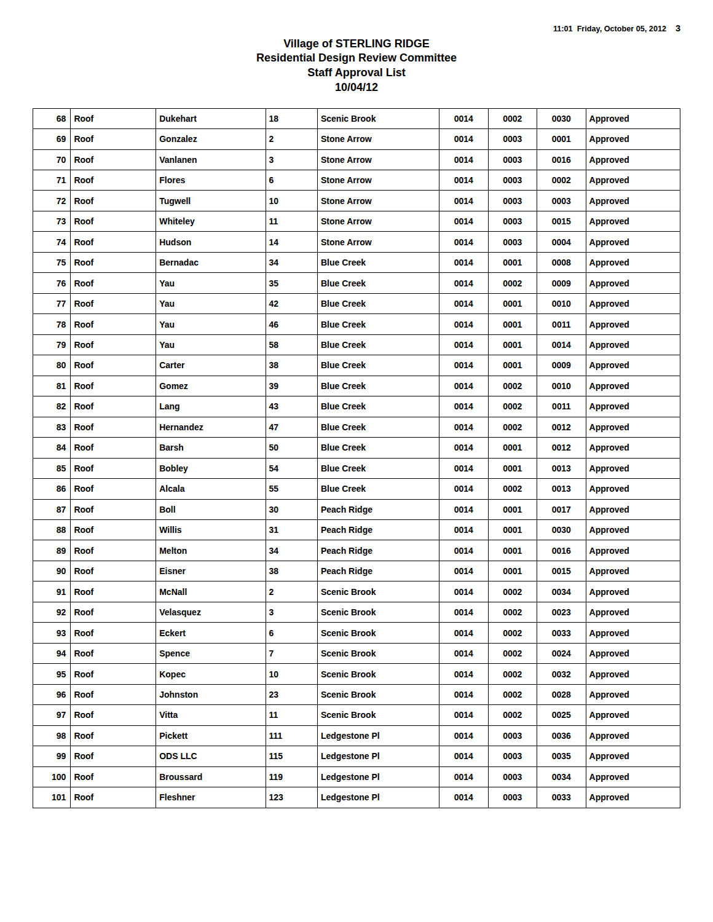11:01 Friday, October 05, 2012 3
Village of STERLING RIDGE
Residential Design Review Committee
Staff Approval List
10/04/12
| 68 | Roof | Dukehart | 18 | Scenic Brook | 0014 | 0002 | 0030 | Approved |
| 69 | Roof | Gonzalez | 2 | Stone Arrow | 0014 | 0003 | 0001 | Approved |
| 70 | Roof | Vanlanen | 3 | Stone Arrow | 0014 | 0003 | 0016 | Approved |
| 71 | Roof | Flores | 6 | Stone Arrow | 0014 | 0003 | 0002 | Approved |
| 72 | Roof | Tugwell | 10 | Stone Arrow | 0014 | 0003 | 0003 | Approved |
| 73 | Roof | Whiteley | 11 | Stone Arrow | 0014 | 0003 | 0015 | Approved |
| 74 | Roof | Hudson | 14 | Stone Arrow | 0014 | 0003 | 0004 | Approved |
| 75 | Roof | Bernadac | 34 | Blue Creek | 0014 | 0001 | 0008 | Approved |
| 76 | Roof | Yau | 35 | Blue Creek | 0014 | 0002 | 0009 | Approved |
| 77 | Roof | Yau | 42 | Blue Creek | 0014 | 0001 | 0010 | Approved |
| 78 | Roof | Yau | 46 | Blue Creek | 0014 | 0001 | 0011 | Approved |
| 79 | Roof | Yau | 58 | Blue Creek | 0014 | 0001 | 0014 | Approved |
| 80 | Roof | Carter | 38 | Blue Creek | 0014 | 0001 | 0009 | Approved |
| 81 | Roof | Gomez | 39 | Blue Creek | 0014 | 0002 | 0010 | Approved |
| 82 | Roof | Lang | 43 | Blue Creek | 0014 | 0002 | 0011 | Approved |
| 83 | Roof | Hernandez | 47 | Blue Creek | 0014 | 0002 | 0012 | Approved |
| 84 | Roof | Barsh | 50 | Blue Creek | 0014 | 0001 | 0012 | Approved |
| 85 | Roof | Bobley | 54 | Blue Creek | 0014 | 0001 | 0013 | Approved |
| 86 | Roof | Alcala | 55 | Blue Creek | 0014 | 0002 | 0013 | Approved |
| 87 | Roof | Boll | 30 | Peach Ridge | 0014 | 0001 | 0017 | Approved |
| 88 | Roof | Willis | 31 | Peach Ridge | 0014 | 0001 | 0030 | Approved |
| 89 | Roof | Melton | 34 | Peach Ridge | 0014 | 0001 | 0016 | Approved |
| 90 | Roof | Eisner | 38 | Peach Ridge | 0014 | 0001 | 0015 | Approved |
| 91 | Roof | McNall | 2 | Scenic Brook | 0014 | 0002 | 0034 | Approved |
| 92 | Roof | Velasquez | 3 | Scenic Brook | 0014 | 0002 | 0023 | Approved |
| 93 | Roof | Eckert | 6 | Scenic Brook | 0014 | 0002 | 0033 | Approved |
| 94 | Roof | Spence | 7 | Scenic Brook | 0014 | 0002 | 0024 | Approved |
| 95 | Roof | Kopec | 10 | Scenic Brook | 0014 | 0002 | 0032 | Approved |
| 96 | Roof | Johnston | 23 | Scenic Brook | 0014 | 0002 | 0028 | Approved |
| 97 | Roof | Vitta | 11 | Scenic Brook | 0014 | 0002 | 0025 | Approved |
| 98 | Roof | Pickett | 111 | Ledgestone Pl | 0014 | 0003 | 0036 | Approved |
| 99 | Roof | ODS LLC | 115 | Ledgestone Pl | 0014 | 0003 | 0035 | Approved |
| 100 | Roof | Broussard | 119 | Ledgestone Pl | 0014 | 0003 | 0034 | Approved |
| 101 | Roof | Fleshner | 123 | Ledgestone Pl | 0014 | 0003 | 0033 | Approved |